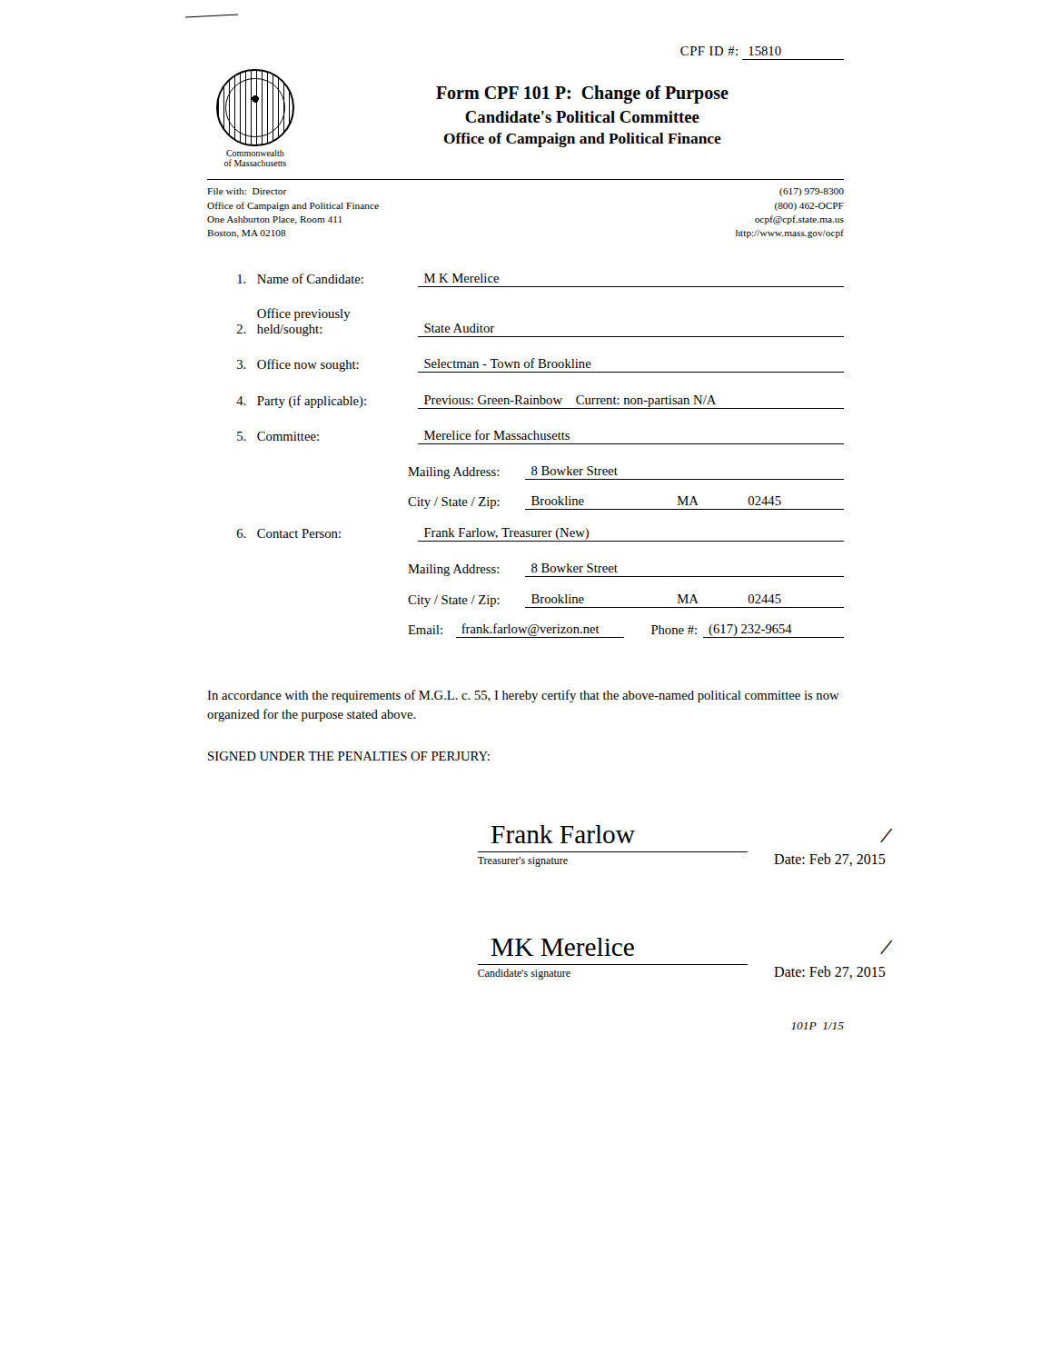CPF ID #: 15810
Commonwealth
of Massachusetts
Form CPF 101 P: Change of Purpose
Candidate's Political Committee
Office of Campaign and Political Finance
File with: Director
Office of Campaign and Political Finance
One Ashburton Place, Room 411
Boston, MA 02108
(617) 979-8300
(800) 462-OCPF
ocpf@cpf.state.ma.us
http://www.mass.gov/ocpf
1.
Name of Candidate:
M K Merelice
2.
Office previously held/sought:
State Auditor
3.
Office now sought:
Selectman - Town of Brookline
4.
Party (if applicable):
Previous: Green-Rainbow Current: non-partisan N/A
5.
Committee:
Merelice for Massachusetts
Mailing Address:
8 Bowker Street
City / State / Zip:
Brookline
MA
02445
6.
Contact Person:
Frank Farlow, Treasurer (New)
Mailing Address:
8 Bowker Street
City / State / Zip:
Brookline
MA
02445
Email:
frank.farlow@verizon.net
Phone #:
(617) 232-9654
In accordance with the requirements of M.G.L. c. 55, I hereby certify that the above-named political committee is now organized for the purpose stated above.
SIGNED UNDER THE PENALTIES OF PERJURY:
Frank Farlow
Treasurer's signature
Date: Feb 27, 2015 /
MK Merelice
Candidate's signature
Date: Feb 27, 2015 /
101P 1/15